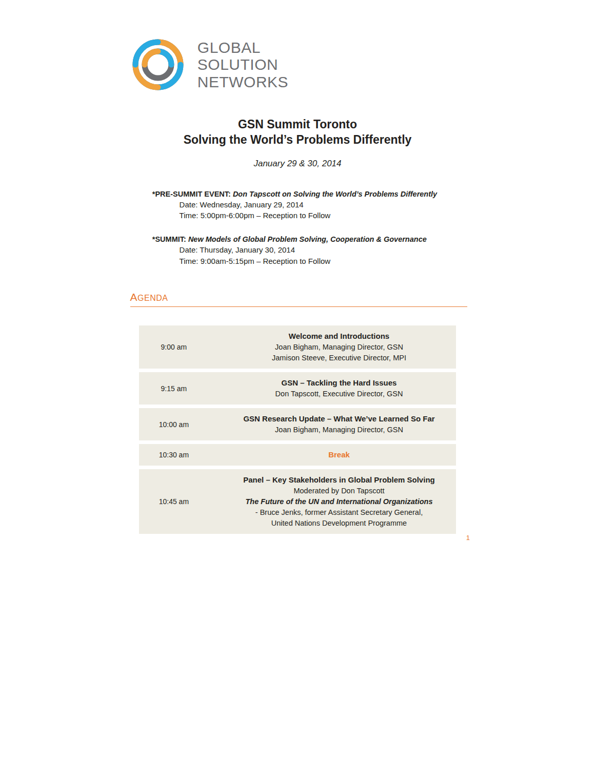Global
Solution
Networks
GSN Summit Toronto
Solving the World’s Problems Differently
January 29 & 30, 2014
*PRE-SUMMIT EVENT: Don Tapscott on Solving the World’s Problems Differently
Date: Wednesday, January 29, 2014
Time: 5:00pm-6:00pm – Reception to Follow
*SUMMIT: New Models of Global Problem Solving, Cooperation & Governance
Date: Thursday, January 30, 2014
Time: 9:00am-5:15pm – Reception to Follow
AGENDA
| 9:00 am | | Welcome and Introductions Joan Bigham, Managing Director, GSN Jamison Steeve, Executive Director, MPI |
| 9:15 am | | GSN – Tackling the Hard Issues Don Tapscott, Executive Director, GSN |
| 10:00 am | | GSN Research Update – What We’ve Learned So Far Joan Bigham, Managing Director, GSN |
| 10:30 am | | Break |
| 10:45 am | | Panel – Key Stakeholders in Global Problem Solving Moderated by Don Tapscott The Future of the UN and International Organizations - Bruce Jenks, former Assistant Secretary General, United Nations Development Programme |
1